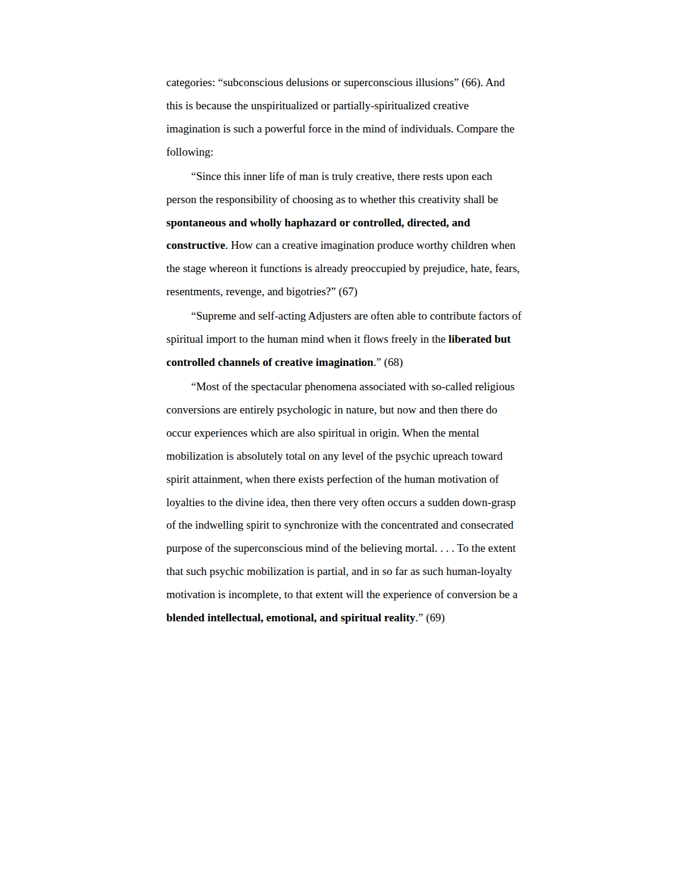categories: “subconscious delusions or superconscious illusions” (66). And this is because the unspiritualized or partially-spiritualized creative imagination is such a powerful force in the mind of individuals. Compare the following:
“Since this inner life of man is truly creative, there rests upon each person the responsibility of choosing as to whether this creativity shall be spontaneous and wholly haphazard or controlled, directed, and constructive. How can a creative imagination produce worthy children when the stage whereon it functions is already preoccupied by prejudice, hate, fears, resentments, revenge, and bigotries?” (67)
“Supreme and self-acting Adjusters are often able to contribute factors of spiritual import to the human mind when it flows freely in the liberated but controlled channels of creative imagination.” (68)
“Most of the spectacular phenomena associated with so-called religious conversions are entirely psychologic in nature, but now and then there do occur experiences which are also spiritual in origin. When the mental mobilization is absolutely total on any level of the psychic upreach toward spirit attainment, when there exists perfection of the human motivation of loyalties to the divine idea, then there very often occurs a sudden down-grasp of the indwelling spirit to synchronize with the concentrated and consecrated purpose of the superconscious mind of the believing mortal. . . . To the extent that such psychic mobilization is partial, and in so far as such human-loyalty motivation is incomplete, to that extent will the experience of conversion be a blended intellectual, emotional, and spiritual reality.” (69)